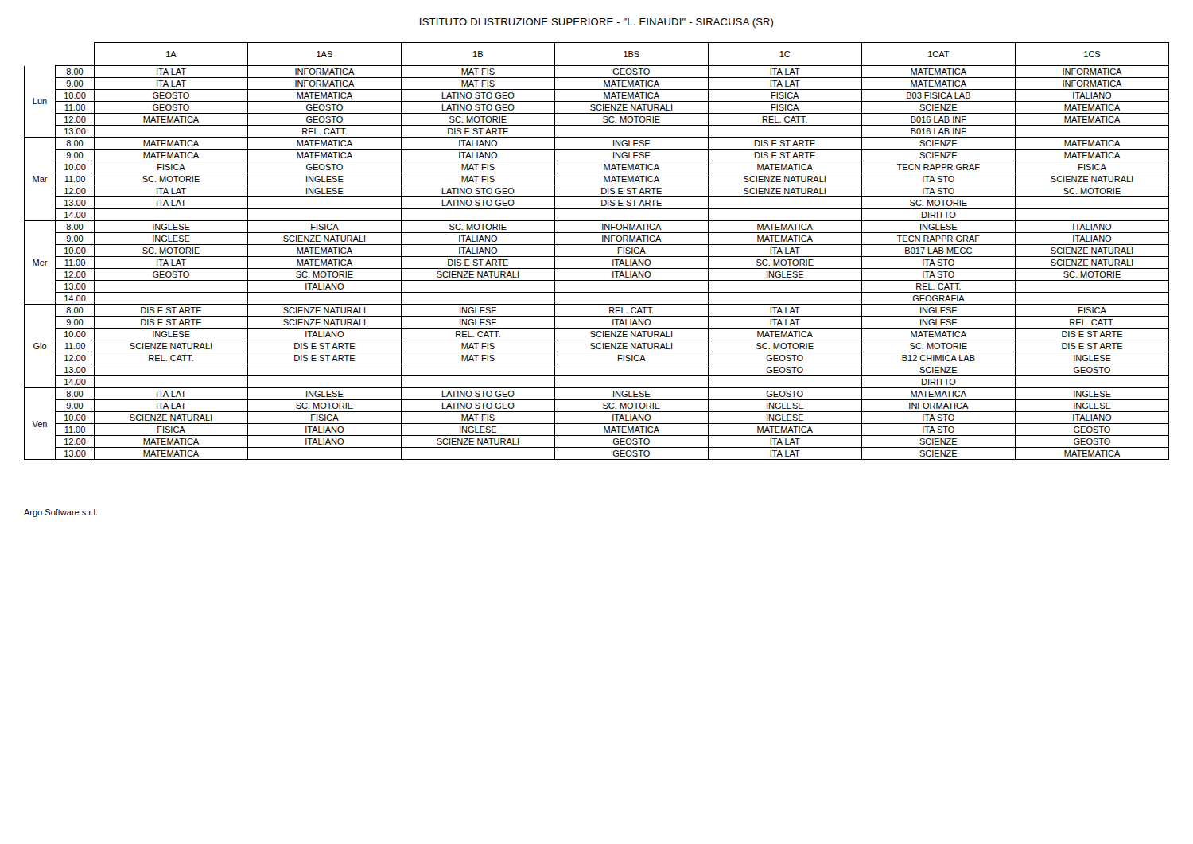ISTITUTO DI ISTRUZIONE SUPERIORE - "L. EINAUDI" - SIRACUSA (SR)
| | | 1A | 1AS | 1B | 1BS | 1C | 1CAT | 1CS |
| --- | --- | --- | --- | --- | --- | --- | --- | --- |
| Lun | 8.00 | ITA LAT | INFORMATICA | MAT FIS | GEOSTO | ITA LAT | MATEMATICA | INFORMATICA |
| 9.00 | ITA LAT | INFORMATICA | MAT FIS | MATEMATICA | ITA LAT | MATEMATICA | INFORMATICA |
| 10.00 | GEOSTO | MATEMATICA | LATINO STO GEO | MATEMATICA | FISICA | B03 FISICA LAB | ITALIANO |
| 11.00 | GEOSTO | GEOSTO | LATINO STO GEO | SCIENZE NATURALI | FISICA | SCIENZE | MATEMATICA |
| 12.00 | MATEMATICA | GEOSTO | SC. MOTORIE | SC. MOTORIE | REL. CATT. | B016 LAB INF | MATEMATICA |
| 13.00 | | REL. CATT. | DIS E ST ARTE | | | B016 LAB INF | |
| Mar | 8.00 | MATEMATICA | MATEMATICA | ITALIANO | INGLESE | DIS E ST ARTE | SCIENZE | MATEMATICA |
| 9.00 | MATEMATICA | MATEMATICA | ITALIANO | INGLESE | DIS E ST ARTE | SCIENZE | MATEMATICA |
| 10.00 | FISICA | GEOSTO | MAT FIS | MATEMATICA | MATEMATICA | TECN RAPPR GRAF | FISICA |
| 11.00 | SC. MOTORIE | INGLESE | MAT FIS | MATEMATICA | SCIENZE NATURALI | ITA STO | SCIENZE NATURALI |
| 12.00 | ITA LAT | INGLESE | LATINO STO GEO | DIS E ST ARTE | SCIENZE NATURALI | ITA STO | SC. MOTORIE |
| 13.00 | ITA LAT | | LATINO STO GEO | DIS E ST ARTE | | SC. MOTORIE | |
| 14.00 | | | | | | DIRITTO | |
| Mer | 8.00 | INGLESE | FISICA | SC. MOTORIE | INFORMATICA | MATEMATICA | INGLESE | ITALIANO |
| 9.00 | INGLESE | SCIENZE NATURALI | ITALIANO | INFORMATICA | MATEMATICA | TECN RAPPR GRAF | ITALIANO |
| 10.00 | SC. MOTORIE | MATEMATICA | ITALIANO | FISICA | ITA LAT | B017 LAB MECC | SCIENZE NATURALI |
| 11.00 | ITA LAT | MATEMATICA | DIS E ST ARTE | ITALIANO | SC. MOTORIE | ITA STO | SCIENZE NATURALI |
| 12.00 | GEOSTO | SC. MOTORIE | SCIENZE NATURALI | ITALIANO | INGLESE | ITA STO | SC. MOTORIE |
| 13.00 | | ITALIANO | | | | REL. CATT. | |
| 14.00 | | | | | | GEOGRAFIA | |
| Gio | 8.00 | DIS E ST ARTE | SCIENZE NATURALI | INGLESE | REL. CATT. | ITA LAT | INGLESE | FISICA |
| 9.00 | DIS E ST ARTE | SCIENZE NATURALI | INGLESE | ITALIANO | ITA LAT | INGLESE | REL. CATT. |
| 10.00 | INGLESE | ITALIANO | REL. CATT. | SCIENZE NATURALI | MATEMATICA | MATEMATICA | DIS E ST ARTE |
| 11.00 | SCIENZE NATURALI | DIS E ST ARTE | MAT FIS | SCIENZE NATURALI | SC. MOTORIE | SC. MOTORIE | DIS E ST ARTE |
| 12.00 | REL. CATT. | DIS E ST ARTE | MAT FIS | FISICA | GEOSTO | B12 CHIMICA LAB | INGLESE |
| 13.00 | | | | | GEOSTO | SCIENZE | GEOSTO |
| 14.00 | | | | | | DIRITTO | |
| Ven | 8.00 | ITA LAT | INGLESE | LATINO STO GEO | INGLESE | GEOSTO | MATEMATICA | INGLESE |
| 9.00 | ITA LAT | SC. MOTORIE | LATINO STO GEO | SC. MOTORIE | INGLESE | INFORMATICA | INGLESE |
| 10.00 | SCIENZE NATURALI | FISICA | MAT FIS | ITALIANO | INGLESE | ITA STO | ITALIANO |
| 11.00 | FISICA | ITALIANO | INGLESE | MATEMATICA | MATEMATICA | ITA STO | GEOSTO |
| 12.00 | MATEMATICA | ITALIANO | SCIENZE NATURALI | GEOSTO | ITA LAT | SCIENZE | GEOSTO |
| 13.00 | MATEMATICA | | | GEOSTO | ITA LAT | SCIENZE | MATEMATICA |
Argo Software s.r.l.